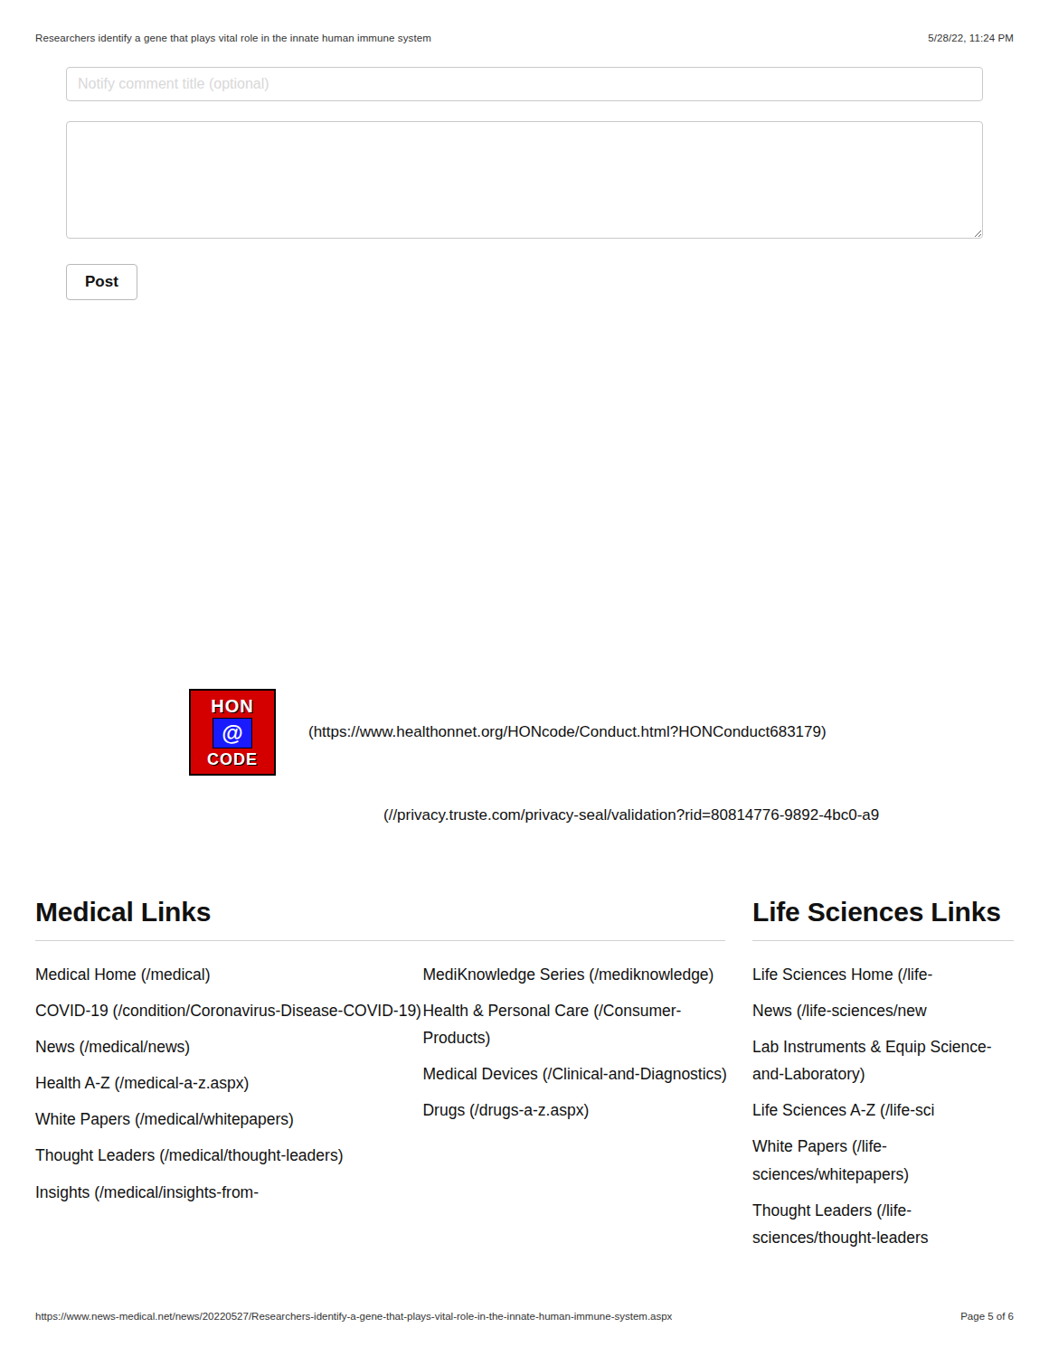Researchers identify a gene that plays vital role in the innate human immune system
5/28/22, 11:24 PM
Post
HON
@
CODE
(https://www.healthonnet.org/HONcode/Conduct.html?HONConduct683179)
(//privacy.truste.com/privacy-seal/validation?rid=80814776-9892-4bc0-a9
Medical Links
Medical Home (/medical)
COVID-19 (/condition/Coronavirus-Disease-COVID-19)
News (/medical/news)
Health A-Z (/medical-a-z.aspx)
White Papers (/medical/whitepapers)
Thought Leaders (/medical/thought-leaders)
Insights (/medical/insights-from-
MediKnowledge Series (/mediknowledge)
Health & Personal Care (/Consumer-Products)
Medical Devices (/Clinical-and-Diagnostics)
Drugs (/drugs-a-z.aspx)
Life Sciences Links
Life Sciences Home (/life-
News (/life-sciences/new
Lab Instruments & Equip Science-and-Laboratory)
Life Sciences A-Z (/life-sci
White Papers (/life-sciences/whitepapers)
Thought Leaders (/life-sciences/thought-leaders
https://www.news-medical.net/news/20220527/Researchers-identify-a-gene-that-plays-vital-role-in-the-innate-human-immune-system.aspx
Page 5 of 6